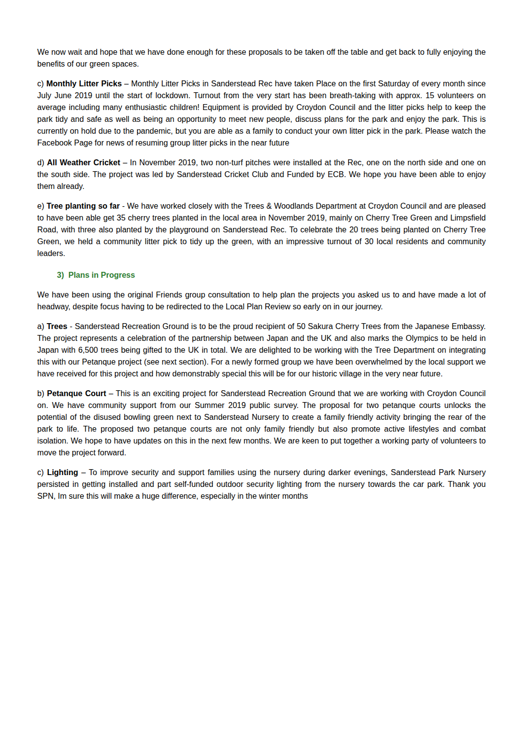We now wait and hope that we have done enough for these proposals to be taken off the table and get back to fully enjoying the benefits of our green spaces.
c) Monthly Litter Picks – Monthly Litter Picks in Sanderstead Rec have taken Place on the first Saturday of every month since July June 2019 until the start of lockdown. Turnout from the very start has been breath-taking with approx. 15 volunteers on average including many enthusiastic children! Equipment is provided by Croydon Council and the litter picks help to keep the park tidy and safe as well as being an opportunity to meet new people, discuss plans for the park and enjoy the park. This is currently on hold due to the pandemic, but you are able as a family to conduct your own litter pick in the park. Please watch the Facebook Page for news of resuming group litter picks in the near future
d) All Weather Cricket – In November 2019, two non-turf pitches were installed at the Rec, one on the north side and one on the south side. The project was led by Sanderstead Cricket Club and Funded by ECB. We hope you have been able to enjoy them already.
e) Tree planting so far - We have worked closely with the Trees & Woodlands Department at Croydon Council and are pleased to have been able get 35 cherry trees planted in the local area in November 2019, mainly on Cherry Tree Green and Limpsfield Road, with three also planted by the playground on Sanderstead Rec. To celebrate the 20 trees being planted on Cherry Tree Green, we held a community litter pick to tidy up the green, with an impressive turnout of 30 local residents and community leaders.
3) Plans in Progress
We have been using the original Friends group consultation to help plan the projects you asked us to and have made a lot of headway, despite focus having to be redirected to the Local Plan Review so early on in our journey.
a) Trees - Sanderstead Recreation Ground is to be the proud recipient of 50 Sakura Cherry Trees from the Japanese Embassy. The project represents a celebration of the partnership between Japan and the UK and also marks the Olympics to be held in Japan with 6,500 trees being gifted to the UK in total. We are delighted to be working with the Tree Department on integrating this with our Petanque project (see next section). For a newly formed group we have been overwhelmed by the local support we have received for this project and how demonstrably special this will be for our historic village in the very near future.
b) Petanque Court – This is an exciting project for Sanderstead Recreation Ground that we are working with Croydon Council on. We have community support from our Summer 2019 public survey. The proposal for two petanque courts unlocks the potential of the disused bowling green next to Sanderstead Nursery to create a family friendly activity bringing the rear of the park to life. The proposed two petanque courts are not only family friendly but also promote active lifestyles and combat isolation. We hope to have updates on this in the next few months. We are keen to put together a working party of volunteers to move the project forward.
c) Lighting – To improve security and support families using the nursery during darker evenings, Sanderstead Park Nursery persisted in getting installed and part self-funded outdoor security lighting from the nursery towards the car park. Thank you SPN, Im sure this will make a huge difference, especially in the winter months